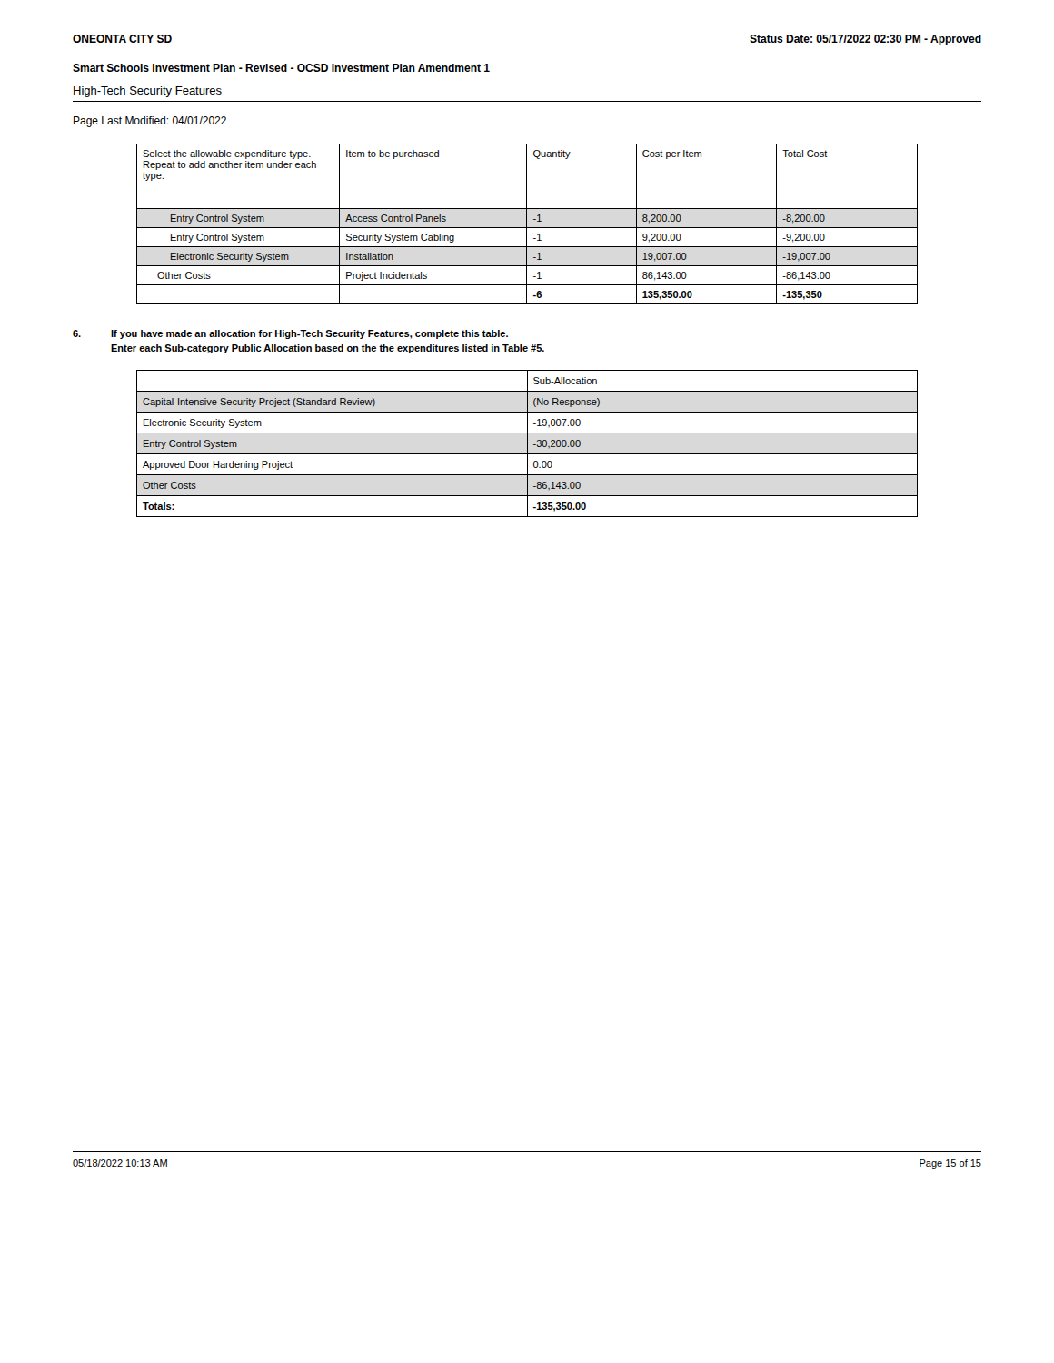ONEONTA CITY SD
Status Date: 05/17/2022 02:30 PM - Approved
Smart Schools Investment Plan - Revised - OCSD Investment Plan Amendment 1
High-Tech Security Features
Page Last Modified: 04/01/2022
| Select the allowable expenditure type. Repeat to add another item under each type. | Item to be purchased | Quantity | Cost per Item | Total Cost |
| --- | --- | --- | --- | --- |
| Entry Control System | Access Control Panels | -1 | 8,200.00 | -8,200.00 |
| Entry Control System | Security System Cabling | -1 | 9,200.00 | -9,200.00 |
| Electronic Security System | Installation | -1 | 19,007.00 | -19,007.00 |
| Other Costs | Project Incidentals | -1 | 86,143.00 | -86,143.00 |
| | | -6 | 135,350.00 | -135,350 |
6.
If you have made an allocation for High-Tech Security Features, complete this table.
Enter each Sub-category Public Allocation based on the the expenditures listed in Table #5.
| | Sub-Allocation |
| --- | --- |
| Capital-Intensive Security Project (Standard Review) | (No Response) |
| Electronic Security System | -19,007.00 |
| Entry Control System | -30,200.00 |
| Approved Door Hardening Project | 0.00 |
| Other Costs | -86,143.00 |
| Totals: | -135,350.00 |
05/18/2022 10:13 AM
Page 15 of 15